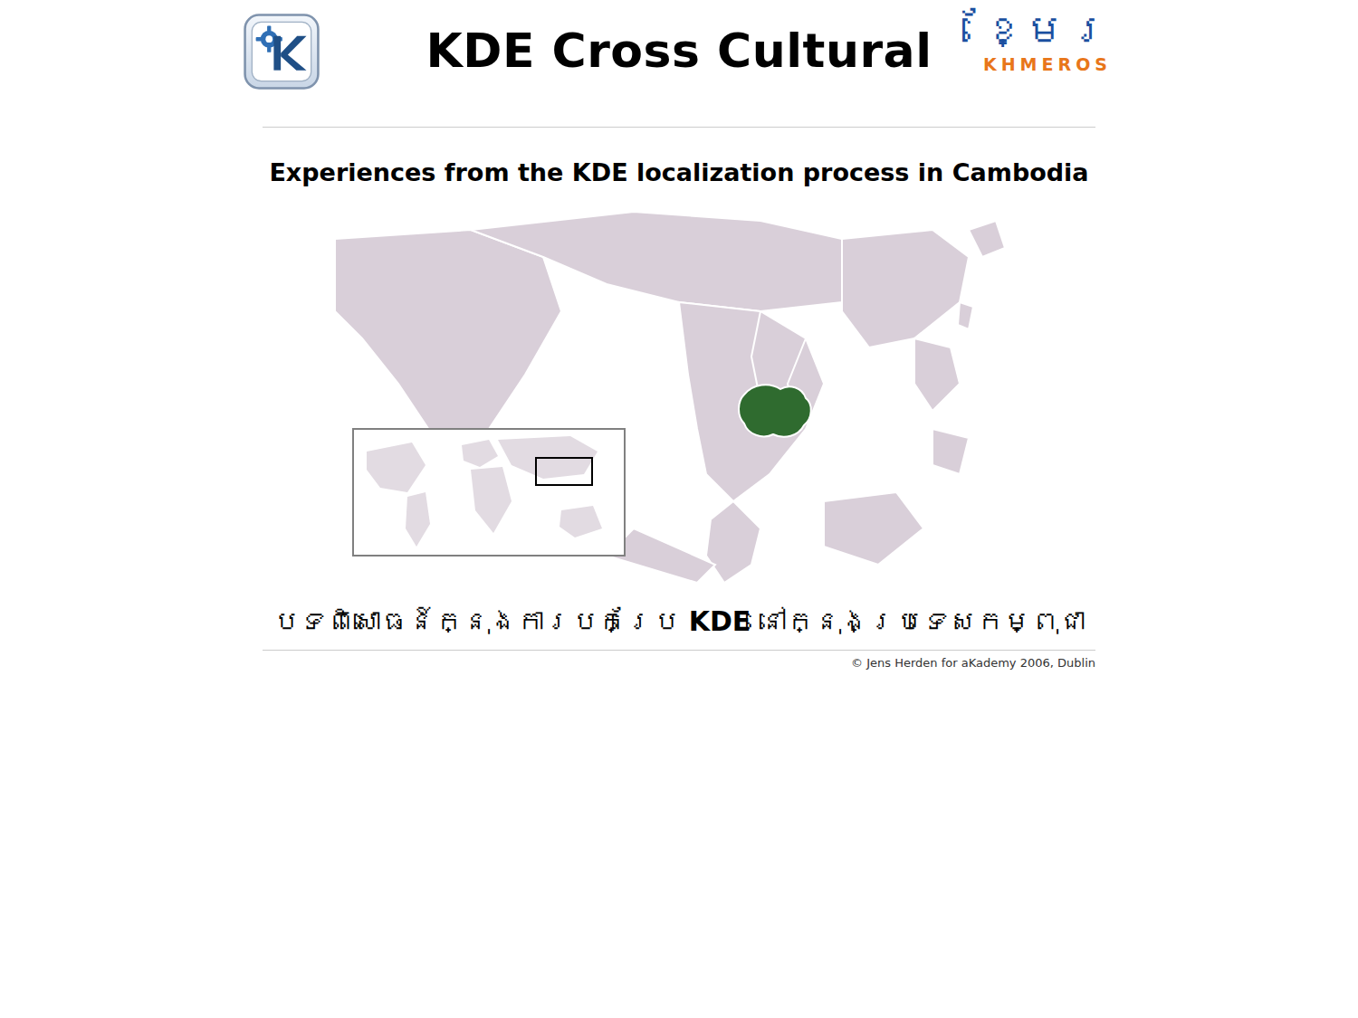KDE Cross Cultural
ខ្មែរ
KHMEROS
Experiences from the KDE localization process in Cambodia
បទពិសោធន៍ក្នុងការបកប្រែ KDE នៅក្នុងប្រទេសកម្ពុជា
© Jens Herden for aKademy 2006, Dublin